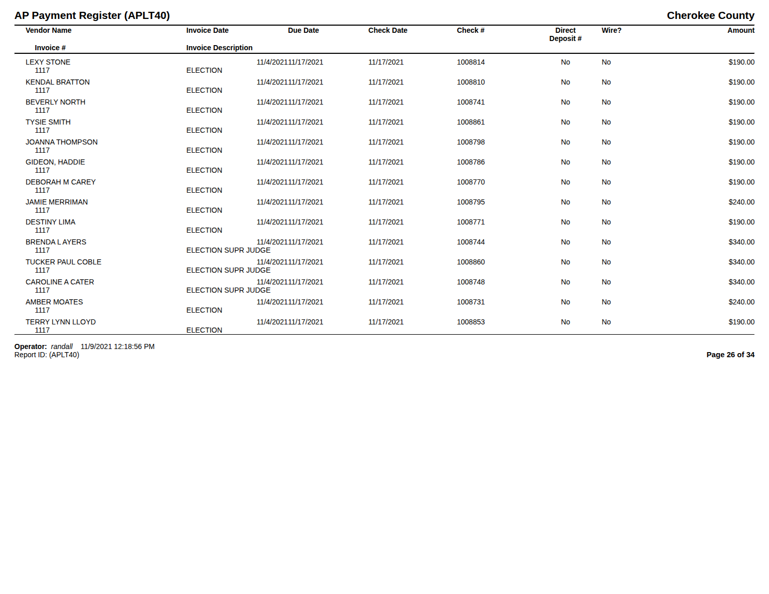AP Payment Register (APLT40)
Cherokee County
| Vendor Name | Invoice Date | Due Date | Check Date | Check # | Direct Deposit # | Wire? | Amount |
| --- | --- | --- | --- | --- | --- | --- | --- |
| Invoice # | Invoice Description | |
| LEXY STONE | 11/4/2021 | 11/17/2021 | 11/17/2021 | 1008814 | No | No | $190.00 |
| 1117 | ELECTION |
| KENDAL BRATTON | 11/4/2021 | 11/17/2021 | 11/17/2021 | 1008810 | No | No | $190.00 |
| 1117 | ELECTION |
| BEVERLY NORTH | 11/4/2021 | 11/17/2021 | 11/17/2021 | 1008741 | No | No | $190.00 |
| 1117 | ELECTION |
| TYSIE SMITH | 11/4/2021 | 11/17/2021 | 11/17/2021 | 1008861 | No | No | $190.00 |
| 1117 | ELECTION |
| JOANNA THOMPSON | 11/4/2021 | 11/17/2021 | 11/17/2021 | 1008798 | No | No | $190.00 |
| 1117 | ELECTION |
| GIDEON, HADDIE | 11/4/2021 | 11/17/2021 | 11/17/2021 | 1008786 | No | No | $190.00 |
| 1117 | ELECTION |
| DEBORAH M CAREY | 11/4/2021 | 11/17/2021 | 11/17/2021 | 1008770 | No | No | $190.00 |
| 1117 | ELECTION |
| JAMIE MERRIMAN | 11/4/2021 | 11/17/2021 | 11/17/2021 | 1008795 | No | No | $240.00 |
| 1117 | ELECTION |
| DESTINY LIMA | 11/4/2021 | 11/17/2021 | 11/17/2021 | 1008771 | No | No | $190.00 |
| 1117 | ELECTION |
| BRENDA L AYERS | 11/4/2021 | 11/17/2021 | 11/17/2021 | 1008744 | No | No | $340.00 |
| 1117 | ELECTION SUPR JUDGE |
| TUCKER PAUL COBLE | 11/4/2021 | 11/17/2021 | 11/17/2021 | 1008860 | No | No | $340.00 |
| 1117 | ELECTION SUPR JUDGE |
| CAROLINE A CATER | 11/4/2021 | 11/17/2021 | 11/17/2021 | 1008748 | No | No | $340.00 |
| 1117 | ELECTION SUPR JUDGE |
| AMBER MOATES | 11/4/2021 | 11/17/2021 | 11/17/2021 | 1008731 | No | No | $240.00 |
| 1117 | ELECTION |
| TERRY LYNN LLOYD | 11/4/2021 | 11/17/2021 | 11/17/2021 | 1008853 | No | No | $190.00 |
| 1117 | ELECTION |
Operator: randall 11/9/2021 12:18:56 PM
Report ID: (APLT40)
Page 26 of 34